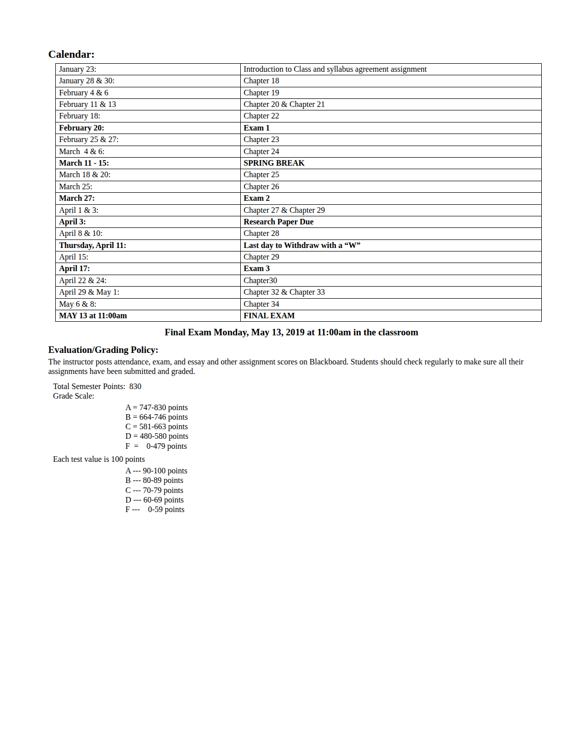Calendar:
| January 23: | Introduction to Class and syllabus agreement assignment |
| January 28 & 30: | Chapter 18 |
| February 4 & 6 | Chapter 19 |
| February 11 & 13 | Chapter 20 & Chapter 21 |
| February 18: | Chapter 22 |
| February 20: | Exam 1 |
| February 25 & 27: | Chapter 23 |
| March 4 & 6: | Chapter 24 |
| March 11 - 15: | SPRING BREAK |
| March 18 & 20: | Chapter 25 |
| March 25: | Chapter 26 |
| March 27: | Exam 2 |
| April 1 & 3: | Chapter 27 & Chapter 29 |
| April 3: | Research Paper Due |
| April 8 & 10: | Chapter 28 |
| Thursday, April 11: | Last day to Withdraw with a “W” |
| April 15: | Chapter 29 |
| April 17: | Exam 3 |
| April 22 & 24: | Chapter30 |
| April 29 & May 1: | Chapter 32 & Chapter 33 |
| May 6 & 8: | Chapter 34 |
| MAY 13 at 11:00am | FINAL EXAM |
Final Exam Monday, May 13, 2019 at 11:00am in the classroom
Evaluation/Grading Policy:
The instructor posts attendance, exam, and essay and other assignment scores on Blackboard. Students should check regularly to make sure all their assignments have been submitted and graded.
Total Semester Points: 830
Grade Scale:
A = 747-830 points
B = 664-746 points
C = 581-663 points
D = 480-580 points
F = 0-479 points
Each test value is 100 points
A --- 90-100 points
B --- 80-89 points
C --- 70-79 points
D --- 60-69 points
F --- 0-59 points